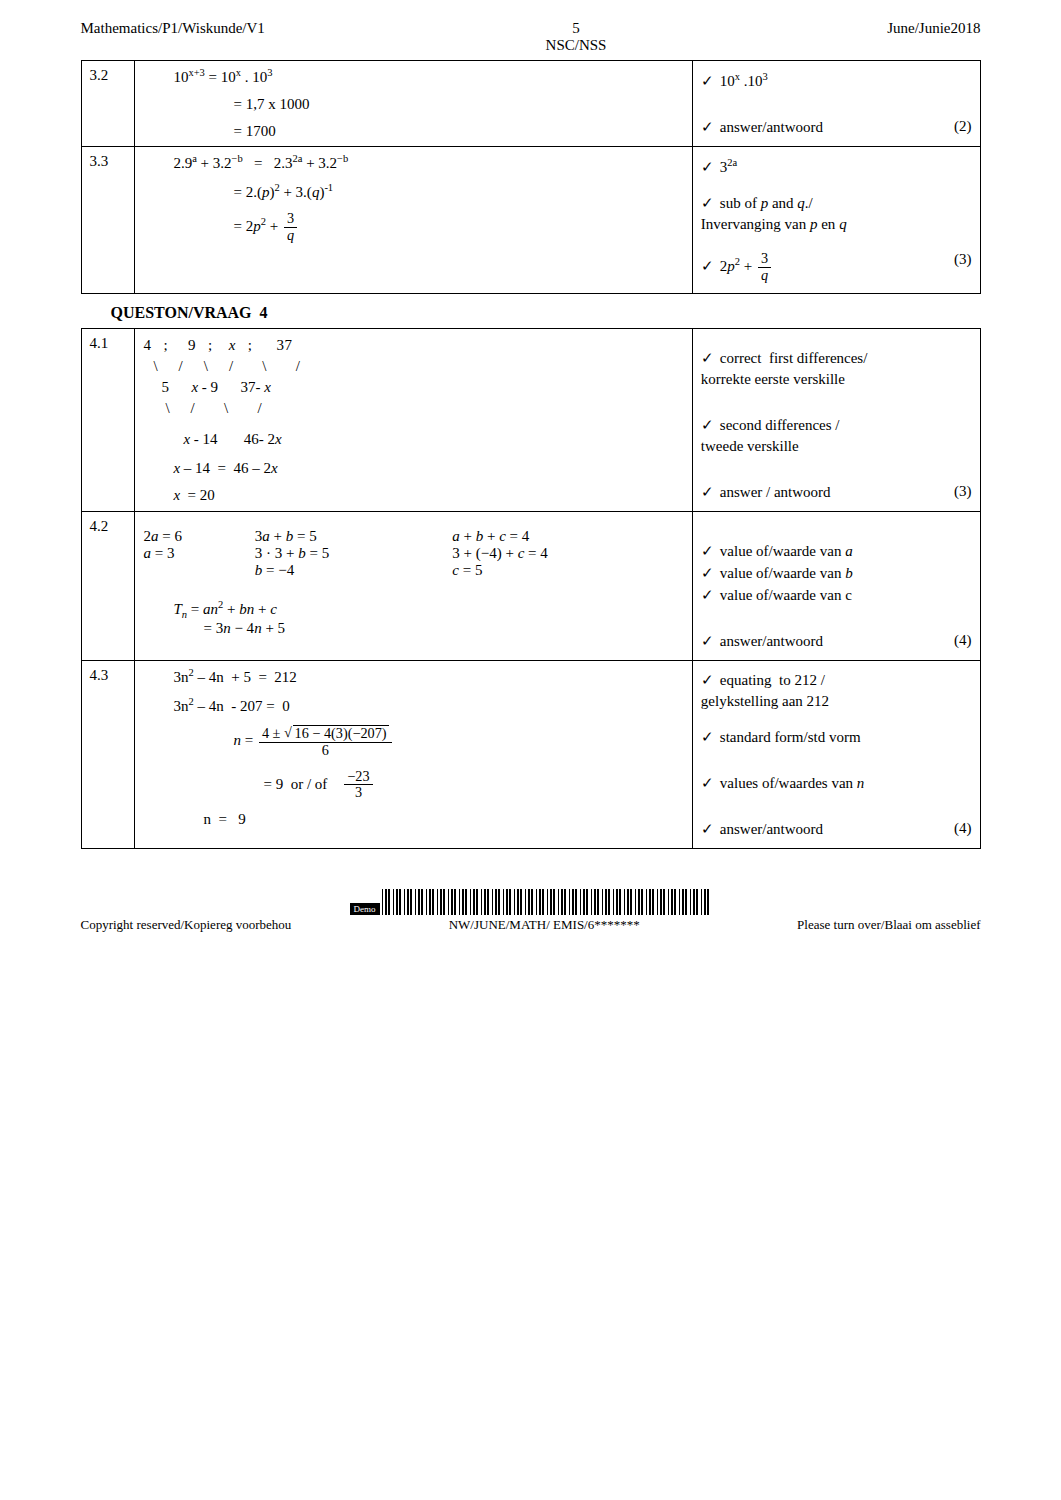Mathematics/P1/Wiskunde/V1
5 NSC/NSS
June/Junie2018
| 3.2 | 10 x+3 = 10 x . 10 3 = 1,7 x 1000 = 1700 | 10 x .10 3 answer/antwoord (2) |
| 3.3 | 2.9 a + 3.2 −b = 2.3 2a + 3.2 −b = 2.( p ) 2 + 3.( q ) -1 = 2 p 2 + 3 q | 3 2a sub of p and q ./ Invervanging van p en q 2 p 2 + 3 q (3) |
QUESTON/VRAAG 4
| 4.1 | 4 ; 9 ; x ; 37 \ / \ / \ / 5 x - 9 37- x \ / \ / x - 14 46- 2 x x – 14 = 46 – 2 x x = 20 | correct first differences/ korrekte eerste verskille second differences / tweede verskille answer / antwoord (3) |
| 4.2 | / 2 a = 6 a = 3 / 3 a + b = 5 3 · 3 + b = 5 b = −4 / a + b + c = 4 3 + (−4) + c = 4 c = 5 / T n = an 2 + bn + c = 3 n − 4 n + 5 | value of/waarde van a value of/waarde van b value of/waarde van c answer/antwoord (4) |
| 4.3 | 3n 2 – 4n + 5 = 212 3n 2 – 4n - 207 = 0 n = 4 ± 16 − 4(3)(−207) 6 = 9 or / of −23 3 n = 9 | equating to 212 / gelykstelling aan 212 standard form/std vorm values of/waardes van n answer/antwoord (4) |
Demo
Copyright reserved/Kopiereg voorbehou
NW/JUNE/MATH/ EMIS/6*******
Please turn over/Blaai om asseblief